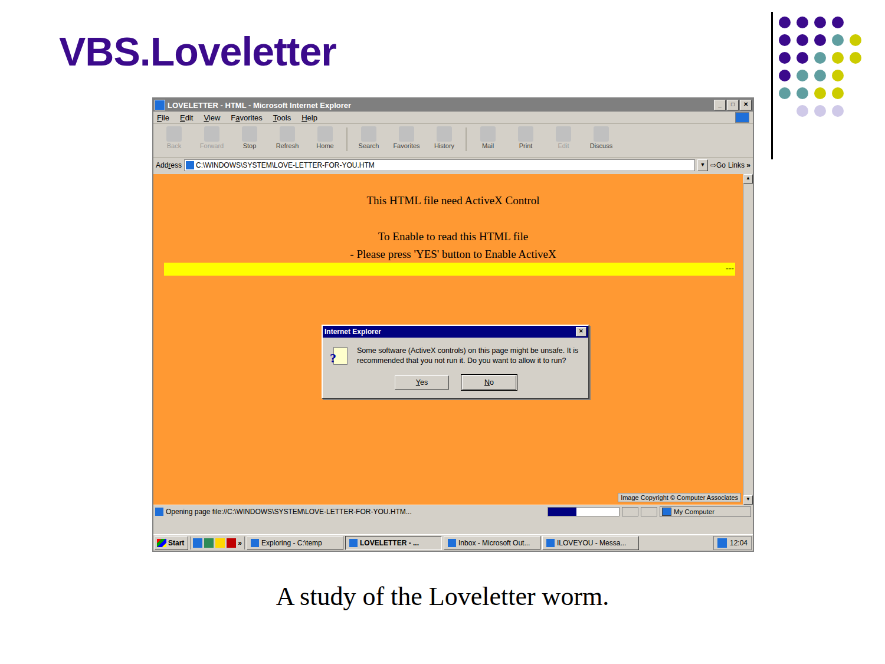VBS.Loveletter
LOVELETTER - HTML - Microsoft Internet Explorer _□✕
File Edit View Favorites Tools Help
Back
Forward
Stop
Refresh
Home
Search
Favorites
History
Mail
Print
Edit
Discuss
Address C:\WINDOWS\SYSTEM\LOVE-LETTER-FOR-YOU.HTM ▼ ⇨Go Links »
This HTML file need ActiveX Control
To Enable to read this HTML file
- Please press 'YES' button to Enable ActiveX
---
Internet Explorer ✕
?
Some software (ActiveX controls) on this page might be unsafe. It is recommended that you not run it. Do you want to allow it to run?
Yes No
Image Copyright © Computer Associates
▲
▼
Opening page file://C:\WINDOWS\SYSTEM\LOVE-LETTER-FOR-YOU.HTM... My Computer
Start » Exploring - C:\temp LOVELETTER - ... Inbox - Microsoft Out... ILOVEYOU - Messa... 12:04
A study of the Loveletter worm.